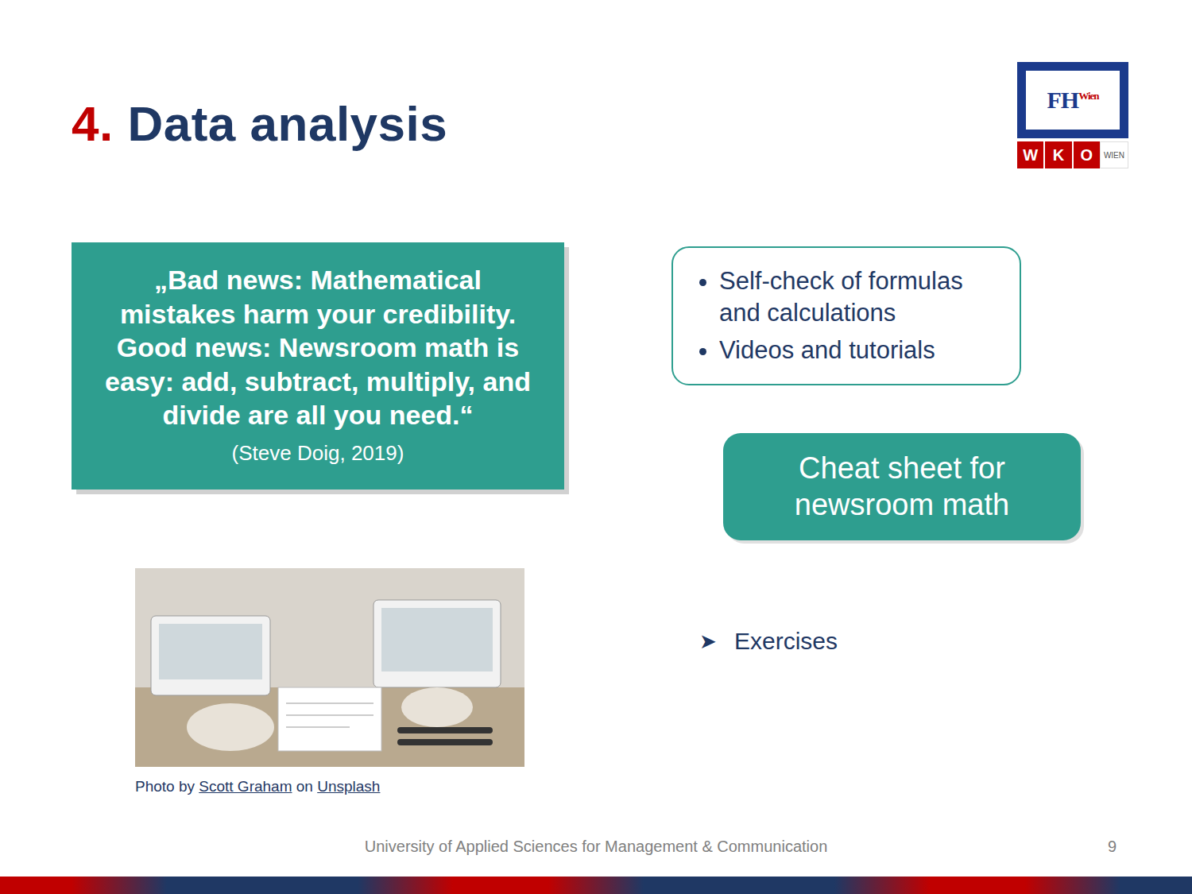FHWien
W
K
O
WIEN
4. Data analysis
„Bad news: Mathematical mistakes harm your credibility. Good news: Newsroom math is easy: add, subtract, multiply, and divide are all you need.“ (Steve Doig, 2019)
Photo by Scott Graham on Unsplash
Self-check of formulas and calculations
Videos and tutorials
Cheat sheet for newsroom math
➤Exercises
University of Applied Sciences for Management & Communication
9